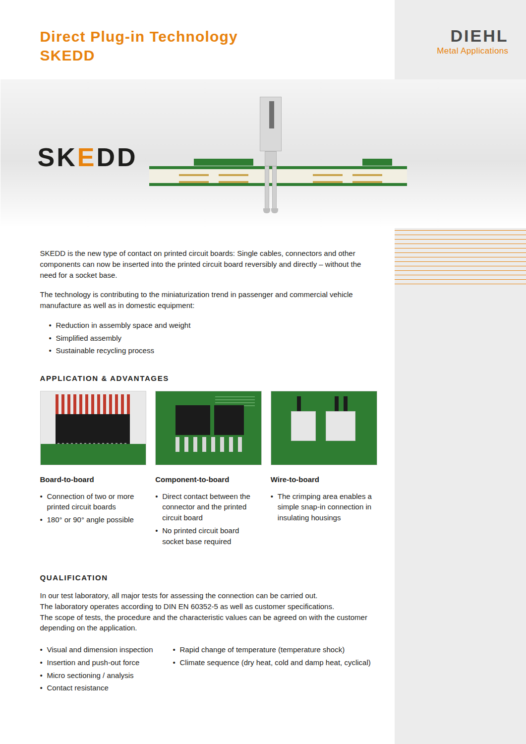DIEHL
Metal Applications
Direct Plug-in Technology
SKEDD
SKEDD
SKEDD is the new type of contact on printed circuit boards: Single cables, connectors and other components can now be inserted into the printed circuit board reversibly and directly – without the need for a socket base.
The technology is contributing to the miniaturization trend in passenger and commercial vehicle manufacture as well as in domestic equipment:
Reduction in assembly space and weight
Simplified assembly
Sustainable recycling process
Application & Advantages
Board-to-board
Connection of two or more printed circuit boards
180° or 90° angle possible
Component-to-board
Direct contact between the connector and the printed circuit board
No printed circuit board socket base required
Wire-to-board
The crimping area enables a simple snap-in connection in insulating housings
Qualification
In our test laboratory, all major tests for assessing the connection can be carried out.
The laboratory operates according to DIN EN 60352-5 as well as customer specifications.
The scope of tests, the procedure and the characteristic values can be agreed on with the customer depending on the application.
Visual and dimension inspection
Insertion and push-out force
Micro sectioning / analysis
Contact resistance
Rapid change of temperature (temperature shock)
Climate sequence (dry heat, cold and damp heat, cyclical)